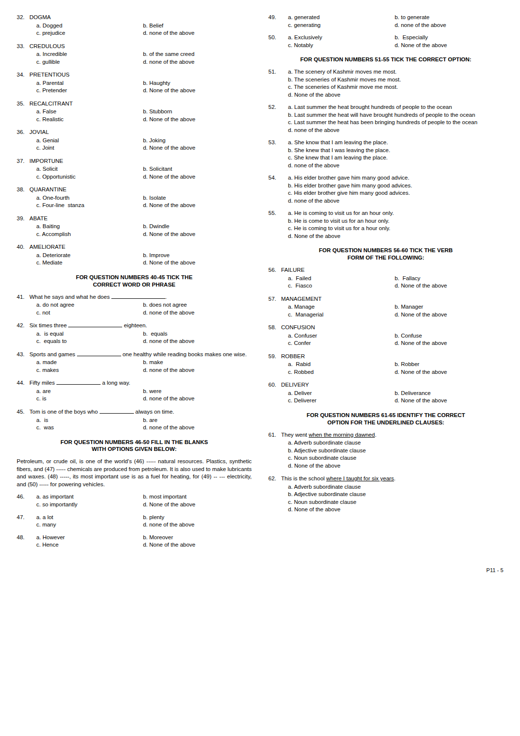32. DOGMA
a. Dogged
b. Belief
c. prejudice
d. none of the above
33. CREDULOUS
a. Incredible
b. of the same creed
c. gullible
d. none of the above
34. PRETENTIOUS
a. Parental
b. Haughty
c. Pretender
d. None of the above
35. RECALCITRANT
a. False
b. Stubborn
c. Realistic
d. None of the above
36. JOVIAL
a. Genial
b. Joking
c. Joint
d. None of the above
37. IMPORTUNE
a. Solicit
b. Solicitant
c. Opportunistic
d. None of the above
38. QUARANTINE
a. One-fourth
b. Isolate
c. Four-line stanza
d. None of the above
39. ABATE
a. Baiting
b. Dwindle
c. Accomplish
d. None of the above
40. AMELIORATE
a. Deteriorate
b. Improve
c. Mediate
d. None of the above
FOR QUESTION NUMBERS 40-45 TICK THE
CORRECT WORD OR PHRASE
41. What he says and what he does .
a. do not agree
b. does not agree
c. not
d. none of the above
42. Six times three eighteen.
a. is equal
b. equals
c. equals to
d. none of the above
43. Sports and games one healthy while reading books makes one wise.
a. made
b. make
c. makes
d. none of the above
44. Fifty miles a long way.
a. are
b. were
c. is
d. none of the above
45. Tom is one of the boys who always on time.
a. is
b. are
c. was
d. none of the above
FOR QUESTION NUMBERS 46-50 FILL IN THE BLANKS
WITH OPTIONS GIVEN BELOW:
Petroleum, or crude oil, is one of the world's (46) ----- natural resources. Plastics, synthetic fibers, and (47) ----- chemicals are produced from petroleum. It is also used to make lubricants and waxes. (48) -----, its most important use is as a fuel for heating, for (49) -- --- electricity, and (50) ----- for powering vehicles.
46.
a. as important
b. most important
c. so importantly
d. None of the above
47.
a. a lot
b. plenty
c. many
d. none of the above
48.
a. However
b. Moreover
c. Hence
d. None of the above
49.
a. generated
b. to generate
c. generating
d. none of the above
50.
a. Exclusively
b. Especially
c. Notably
d. None of the above
FOR QUESTION NUMBERS 51-55 TICK THE CORRECT OPTION:
51.
a. The scenery of Kashmir moves me most.
b. The sceneries of Kashmir moves me most.
c. The sceneries of Kashmir move me most.
d. None of the above
52.
a. Last summer the heat brought hundreds of people to the ocean
b. Last summer the heat will have brought hundreds of people to the ocean
c. Last summer the heat has been bringing hundreds of people to the ocean
d. none of the above
53.
a. She know that I am leaving the place.
b. She knew that I was leaving the place.
c. She knew that I am leaving the place.
d. none of the above
54.
a. His elder brother gave him many good advice.
b. His elder brother gave him many good advices.
c. His elder brother give him many good advices.
d. none of the above
55.
a. He is coming to visit us for an hour only.
b. He is come to visit us for an hour only.
c. He is coming to visit us for a hour only.
d. None of the above
FOR QUESTION NUMBERS 56-60 TICK THE VERB
FORM OF THE FOLLOWING:
56. FAILURE
a. Failed
b. Fallacy
c. Fiasco
d. None of the above
57. MANAGEMENT
a. Manage
b. Manager
c. Managerial
d. None of the above
58. CONFUSION
a. Confuser
b. Confuse
c. Confer
d. None of the above
59. ROBBER
a. Rabid
b. Robber
c. Robbed
d. None of the above
60. DELIVERY
a. Deliver
b. Deliverance
c. Deliverer
d. None of the above
FOR QUESTION NUMBERS 61-65 IDENTIFY THE CORRECT
OPTION FOR THE UNDERLINED CLAUSES:
61. They went when the morning dawned.
a. Adverb subordinate clause
b. Adjective subordinate clause
c. Noun subordinate clause
d. None of the above
62. This is the school where I taught for six years.
a. Adverb subordinate clause
b. Adjective subordinate clause
c. Noun subordinate clause
d. None of the above
P11 - 5